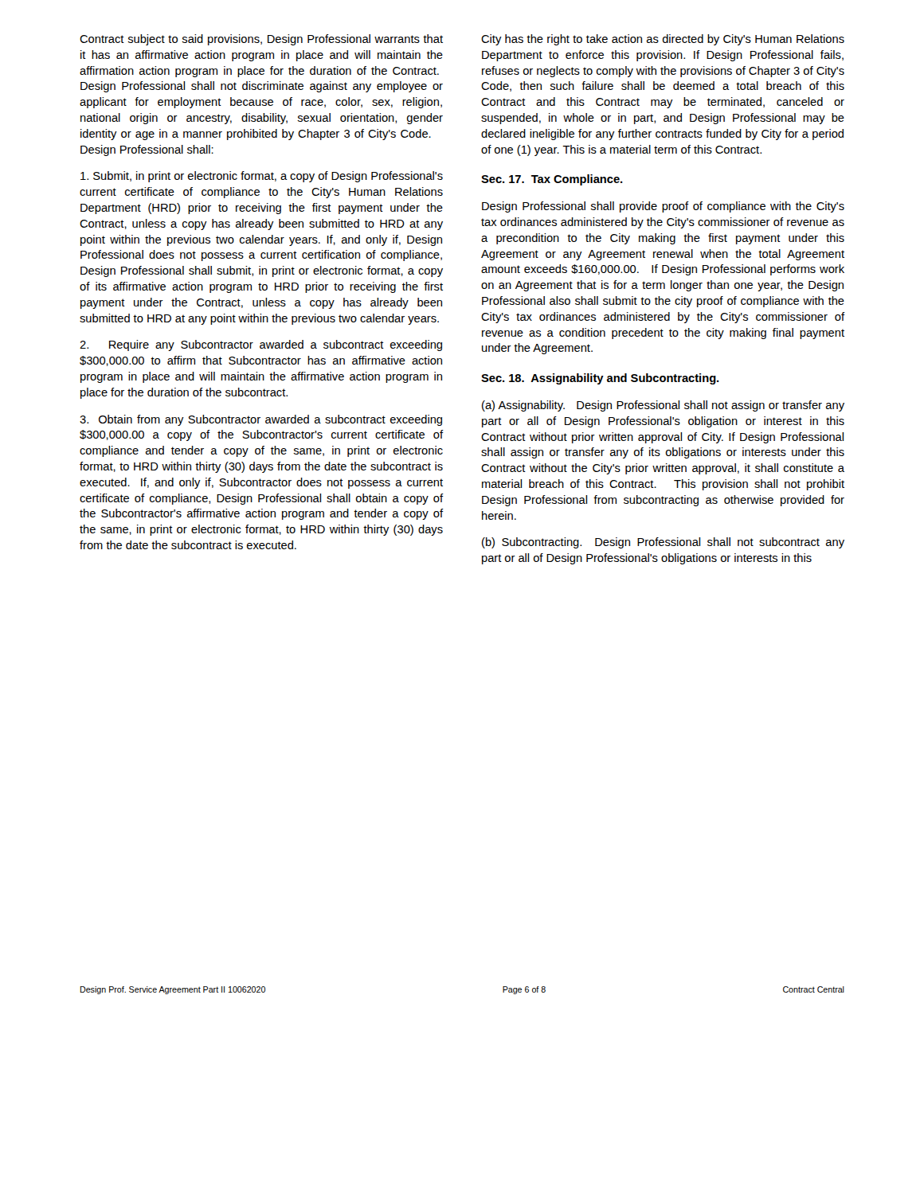Contract subject to said provisions, Design Professional warrants that it has an affirmative action program in place and will maintain the affirmation action program in place for the duration of the Contract. Design Professional shall not discriminate against any employee or applicant for employment because of race, color, sex, religion, national origin or ancestry, disability, sexual orientation, gender identity or age in a manner prohibited by Chapter 3 of City's Code. Design Professional shall:
1. Submit, in print or electronic format, a copy of Design Professional's current certificate of compliance to the City's Human Relations Department (HRD) prior to receiving the first payment under the Contract, unless a copy has already been submitted to HRD at any point within the previous two calendar years. If, and only if, Design Professional does not possess a current certification of compliance, Design Professional shall submit, in print or electronic format, a copy of its affirmative action program to HRD prior to receiving the first payment under the Contract, unless a copy has already been submitted to HRD at any point within the previous two calendar years.
2. Require any Subcontractor awarded a subcontract exceeding $300,000.00 to affirm that Subcontractor has an affirmative action program in place and will maintain the affirmative action program in place for the duration of the subcontract.
3. Obtain from any Subcontractor awarded a subcontract exceeding $300,000.00 a copy of the Subcontractor's current certificate of compliance and tender a copy of the same, in print or electronic format, to HRD within thirty (30) days from the date the subcontract is executed. If, and only if, Subcontractor does not possess a current certificate of compliance, Design Professional shall obtain a copy of the Subcontractor's affirmative action program and tender a copy of the same, in print or electronic format, to HRD within thirty (30) days from the date the subcontract is executed.
City has the right to take action as directed by City's Human Relations Department to enforce this provision. If Design Professional fails, refuses or neglects to comply with the provisions of Chapter 3 of City's Code, then such failure shall be deemed a total breach of this Contract and this Contract may be terminated, canceled or suspended, in whole or in part, and Design Professional may be declared ineligible for any further contracts funded by City for a period of one (1) year. This is a material term of this Contract.
Sec. 17. Tax Compliance.
Design Professional shall provide proof of compliance with the City's tax ordinances administered by the City's commissioner of revenue as a precondition to the City making the first payment under this Agreement or any Agreement renewal when the total Agreement amount exceeds $160,000.00. If Design Professional performs work on an Agreement that is for a term longer than one year, the Design Professional also shall submit to the city proof of compliance with the City's tax ordinances administered by the City's commissioner of revenue as a condition precedent to the city making final payment under the Agreement.
Sec. 18. Assignability and Subcontracting.
(a) Assignability. Design Professional shall not assign or transfer any part or all of Design Professional's obligation or interest in this Contract without prior written approval of City. If Design Professional shall assign or transfer any of its obligations or interests under this Contract without the City's prior written approval, it shall constitute a material breach of this Contract. This provision shall not prohibit Design Professional from subcontracting as otherwise provided for herein.
(b) Subcontracting. Design Professional shall not subcontract any part or all of Design Professional's obligations or interests in this
Design Prof. Service Agreement Part II 10062020 Page 6 of 8 Contract Central